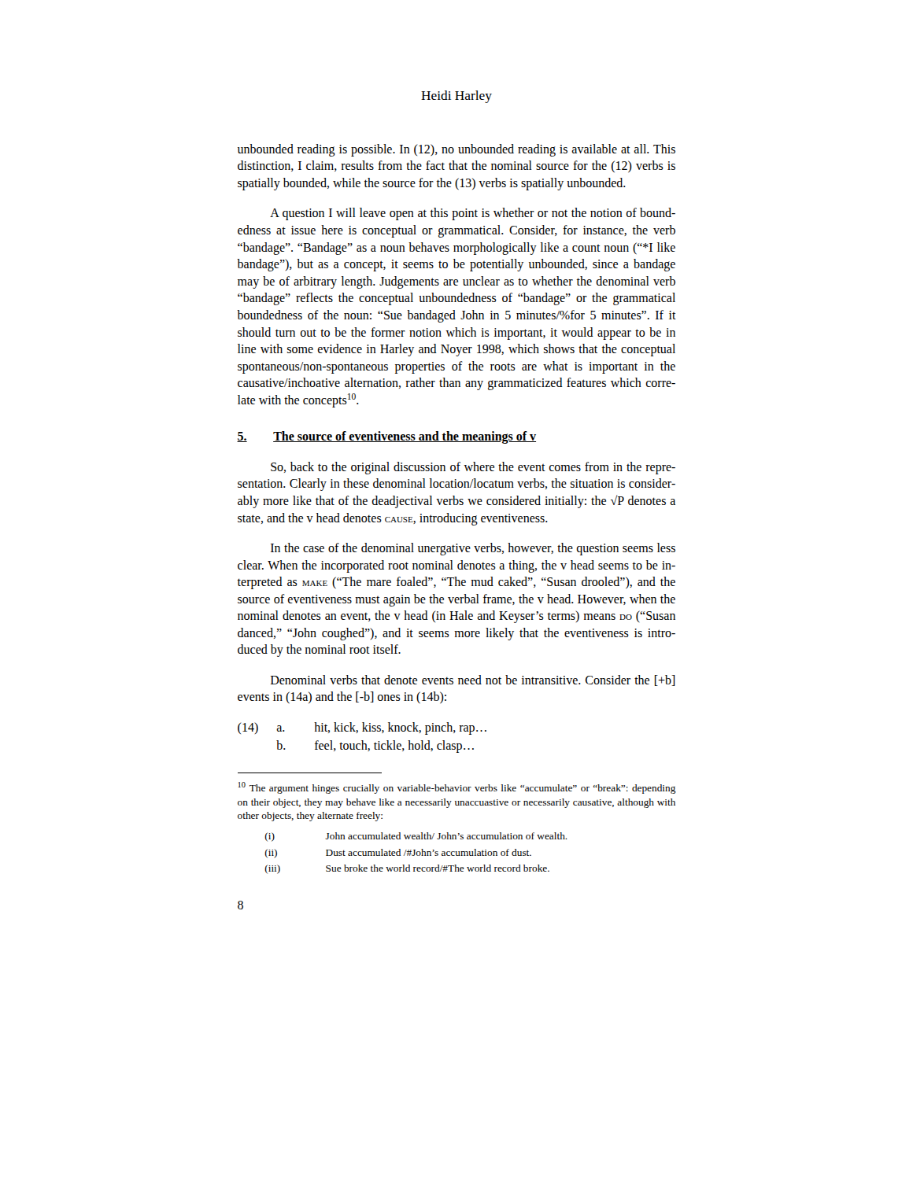Heidi Harley
unbounded reading is possible. In (12), no unbounded reading is available at all. This distinction, I claim, results from the fact that the nominal source for the (12) verbs is spatially bounded, while the source for the (13) verbs is spatially unbounded.
A question I will leave open at this point is whether or not the notion of boundedness at issue here is conceptual or grammatical. Consider, for instance, the verb “bandage”. “Bandage” as a noun behaves morphologically like a count noun (“*I like bandage”), but as a concept, it seems to be potentially unbounded, since a bandage may be of arbitrary length. Judgements are unclear as to whether the denominal verb “bandage” reflects the conceptual unboundedness of “bandage” or the grammatical boundedness of the noun: “Sue bandaged John in 5 minutes/%for 5 minutes”. If it should turn out to be the former notion which is important, it would appear to be in line with some evidence in Harley and Noyer 1998, which shows that the conceptual spontaneous/non-spontaneous properties of the roots are what is important in the causative/inchoative alternation, rather than any grammaticized features which correlate with the concepts10.
5. The source of eventiveness and the meanings of v
So, back to the original discussion of where the event comes from in the representation. Clearly in these denominal location/locatum verbs, the situation is considerably more like that of the deadjectival verbs we considered initially: the √P denotes a state, and the v head denotes cause, introducing eventiveness.
In the case of the denominal unergative verbs, however, the question seems less clear. When the incorporated root nominal denotes a thing, the v head seems to be interpreted as make (“The mare foaled”, “The mud caked”, “Susan drooled”), and the source of eventiveness must again be the verbal frame, the v head. However, when the nominal denotes an event, the v head (in Hale and Keyser’s terms) means do (“Susan danced,” “John coughed”), and it seems more likely that the eventiveness is introduced by the nominal root itself.
Denominal verbs that denote events need not be intransitive. Consider the [+b] events in (14a) and the [-b] ones in (14b):
| (14) | a. | hit, kick, kiss, knock, pinch, rap… |
| | b. | feel, touch, tickle, hold, clasp… |
10 The argument hinges crucially on variable-behavior verbs like “accumulate” or “break”: depending on their object, they may behave like a necessarily unaccuastive or necessarily causative, although with other objects, they alternate freely:
| (i) | John accumulated wealth/ John’s accumulation of wealth. |
| (ii) | Dust accumulated /#John’s accumulation of dust. |
| (iii) | Sue broke the world record/#The world record broke. |
8